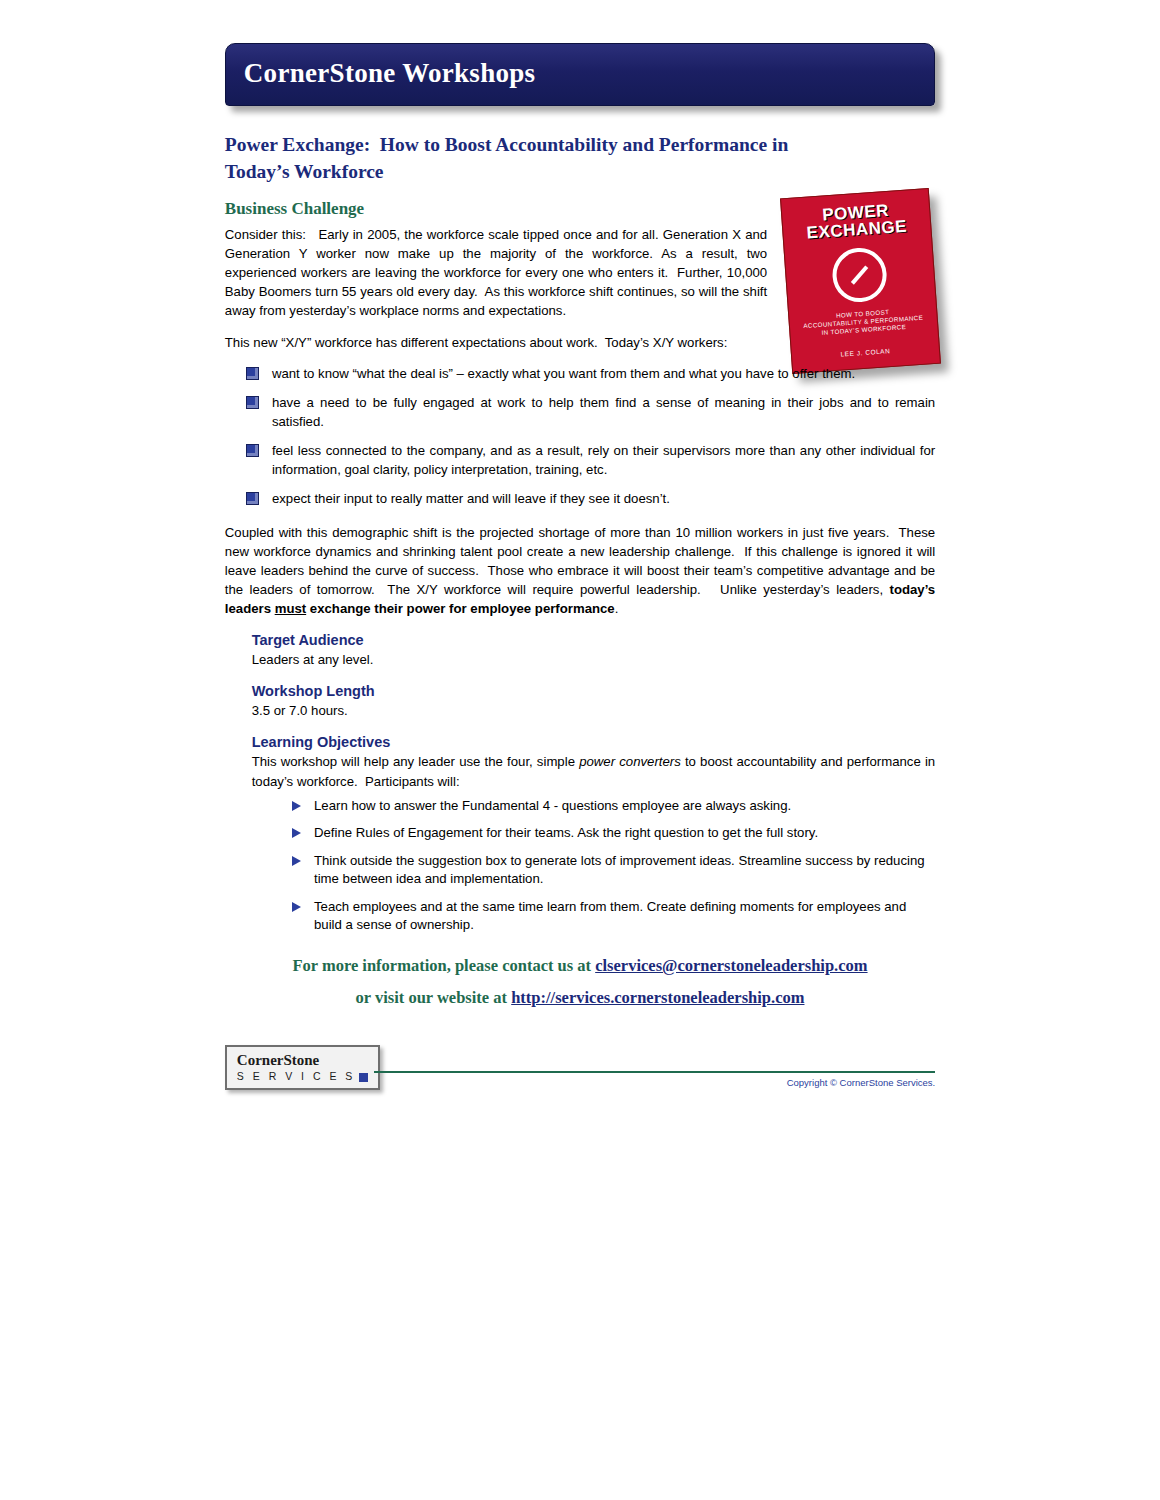CornerStone Workshops
Power Exchange: How to Boost Accountability and Performance in Today’s Workforce
POWER
EXCHANGE
How to Boost
Accountability & Performance
in Today’s Workforce
Lee J. Colan
Business Challenge
Consider this: Early in 2005, the workforce scale tipped once and for all. Generation X and Generation Y worker now make up the majority of the workforce. As a result, two experienced workers are leaving the workforce for every one who enters it. Further, 10,000 Baby Boomers turn 55 years old every day. As this workforce shift continues, so will the shift away from yesterday’s workplace norms and expectations.
This new “X/Y” workforce has different expectations about work. Today’s X/Y workers:
want to know “what the deal is” – exactly what you want from them and what you have to offer them.
have a need to be fully engaged at work to help them find a sense of meaning in their jobs and to remain satisfied.
feel less connected to the company, and as a result, rely on their supervisors more than any other individual for information, goal clarity, policy interpretation, training, etc.
expect their input to really matter and will leave if they see it doesn’t.
Coupled with this demographic shift is the projected shortage of more than 10 million workers in just five years. These new workforce dynamics and shrinking talent pool create a new leadership challenge. If this challenge is ignored it will leave leaders behind the curve of success. Those who embrace it will boost their team’s competitive advantage and be the leaders of tomorrow. The X/Y workforce will require powerful leadership. Unlike yesterday’s leaders, today’s leaders must exchange their power for employee performance.
Target Audience
Leaders at any level.
Workshop Length
3.5 or 7.0 hours.
Learning Objectives
This workshop will help any leader use the four, simple power converters to boost accountability and performance in today’s workforce. Participants will:
Learn how to answer the Fundamental 4 - questions employee are always asking.
Define Rules of Engagement for their teams. Ask the right question to get the full story.
Think outside the suggestion box to generate lots of improvement ideas. Streamline success by reducing time between idea and implementation.
Teach employees and at the same time learn from them. Create defining moments for employees and build a sense of ownership.
For more information, please contact us at clservices@cornerstoneleadership.com or visit our website at http://services.cornerstoneleadership.com
CornerStone
S E R V I C E S
Copyright © CornerStone Services.